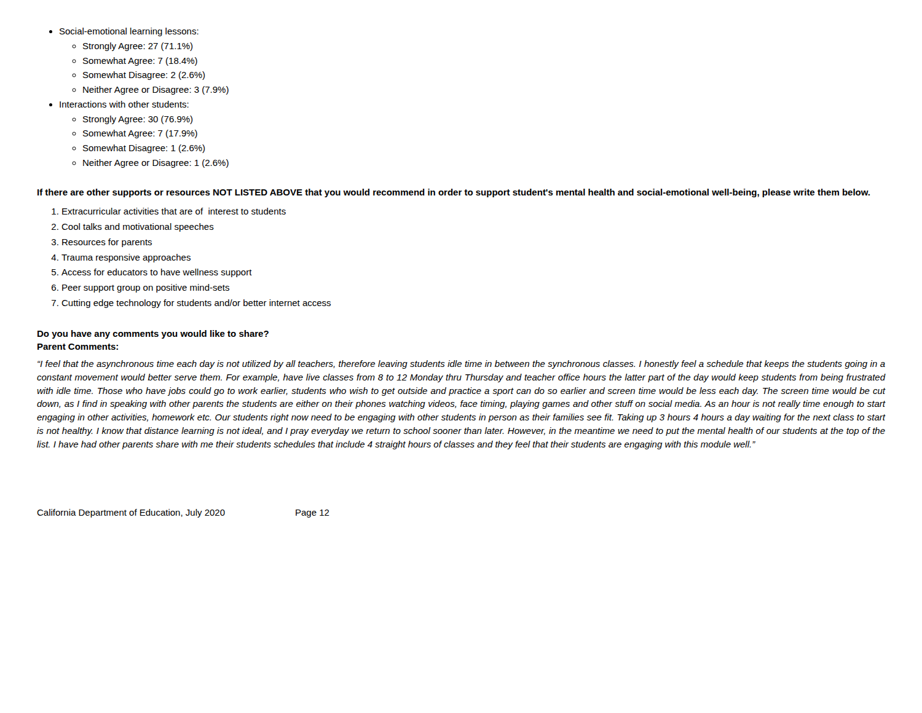Social-emotional learning lessons:
Strongly Agree: 27 (71.1%)
Somewhat Agree: 7 (18.4%)
Somewhat Disagree: 2 (2.6%)
Neither Agree or Disagree: 3 (7.9%)
Interactions with other students:
Strongly Agree: 30 (76.9%)
Somewhat Agree: 7 (17.9%)
Somewhat Disagree: 1 (2.6%)
Neither Agree or Disagree: 1 (2.6%)
If there are other supports or resources NOT LISTED ABOVE that you would recommend in order to support student's mental health and social-emotional well-being, please write them below.
Extracurricular activities that are of interest to students
Cool talks and motivational speeches
Resources for parents
Trauma responsive approaches
Access for educators to have wellness support
Peer support group on positive mind-sets
Cutting edge technology for students and/or better internet access
Do you have any comments you would like to share?
Parent Comments:
“I feel that the asynchronous time each day is not utilized by all teachers, therefore leaving students idle time in between the synchronous classes. I honestly feel a schedule that keeps the students going in a constant movement would better serve them. For example, have live classes from 8 to 12 Monday thru Thursday and teacher office hours the latter part of the day would keep students from being frustrated with idle time. Those who have jobs could go to work earlier, students who wish to get outside and practice a sport can do so earlier and screen time would be less each day. The screen time would be cut down, as I find in speaking with other parents the students are either on their phones watching videos, face timing, playing games and other stuff on social media. As an hour is not really time enough to start engaging in other activities, homework etc. Our students right now need to be engaging with other students in person as their families see fit. Taking up 3 hours 4 hours a day waiting for the next class to start is not healthy. I know that distance learning is not ideal, and I pray everyday we return to school sooner than later. However, in the meantime we need to put the mental health of our students at the top of the list. I have had other parents share with me their students schedules that include 4 straight hours of classes and they feel that their students are engaging with this module well.”
California Department of Education, July 2020
Page 12